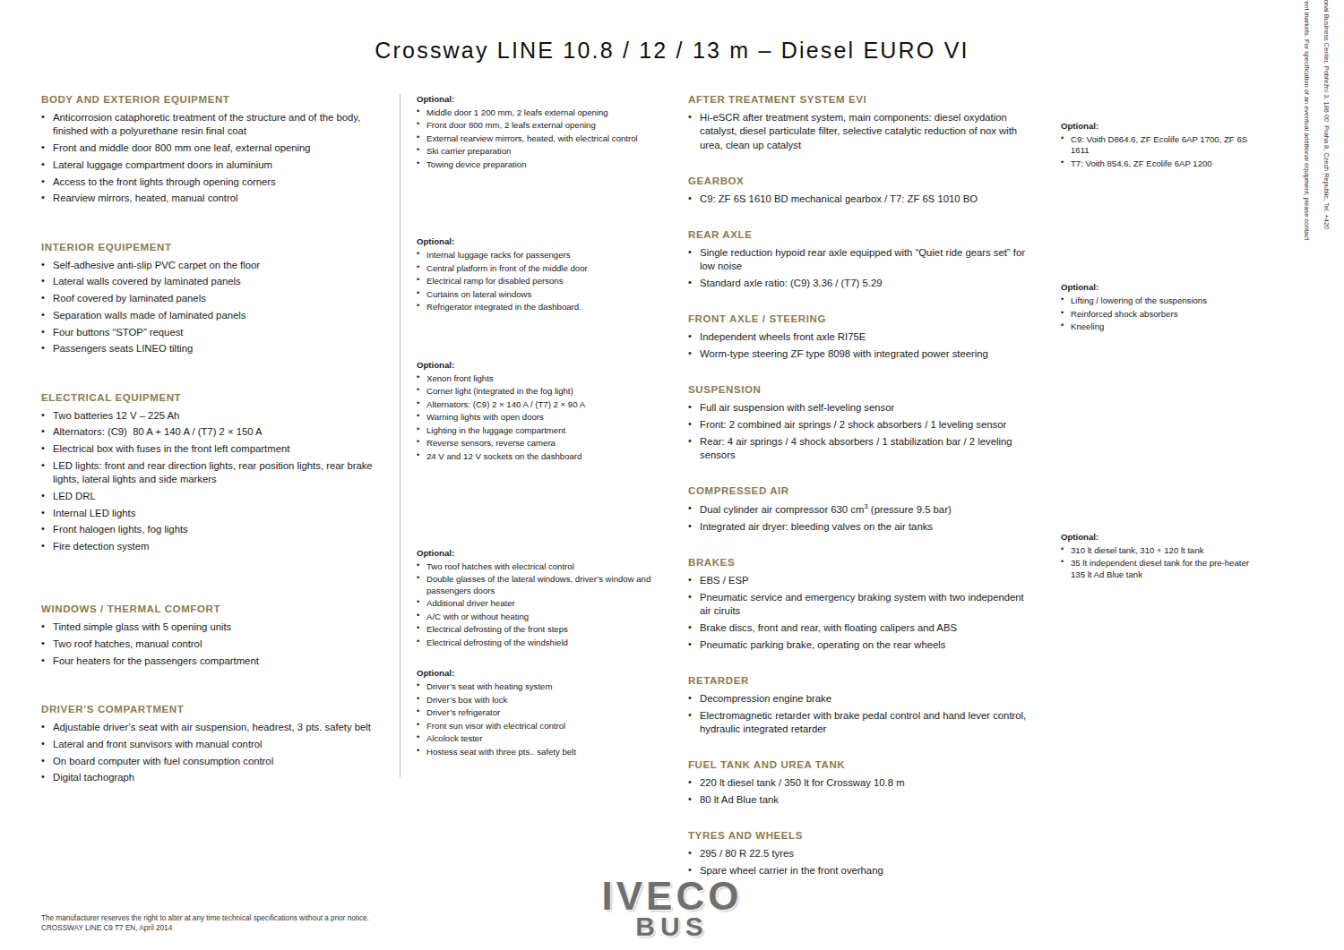Crossway LINE 10.8 / 12 / 13 m – Diesel EURO VI
Body and exterior equipment
Anticorrosion cataphoretic treatment of the structure and of the body, finished with a polyurethane resin final coat
Front and middle door 800 mm one leaf, external opening
Lateral luggage compartment doors in aluminium
Access to the front lights through opening corners
Rearview mirrors, heated, manual control
Interior equipement
Self-adhesive anti-slip PVC carpet on the floor
Lateral walls covered by laminated panels
Roof covered by laminated panels
Separation walls made of laminated panels
Four buttons “STOP” request
Passengers seats LINEO tilting
Electrical equipment
Two batteries 12 V – 225 Ah
Alternators: (C9) 80 A + 140 A / (T7) 2 × 150 A
Electrical box with fuses in the front left compartment
LED lights: front and rear direction lights, rear position lights, rear brake lights, lateral lights and side markers
LED DRL
Internal LED lights
Front halogen lights, fog lights
Fire detection system
Windows / thermal comfort
Tinted simple glass with 5 opening units
Two roof hatches, manual control
Four heaters for the passengers compartment
Driver’s compartment
Adjustable driver’s seat with air suspension, headrest, 3 pts. safety belt
Lateral and front sunvisors with manual control
On board computer with fuel consumption control
Digital tachograph
Optional:
Middle door 1 200 mm, 2 leafs external opening
Front door 800 mm, 2 leafs external opening
External rearview mirrors, heated, with electrical control
Ski carrier preparation
Towing device preparation
Optional:
Internal luggage racks for passengers
Central platform in front of the middle door
Electrical ramp for disabled persons
Curtains on lateral windows
Refrigerator integrated in the dashboard.
Optional:
Xenon front lights
Corner light (integrated in the fog light)
Alternators: (C9) 2 × 140 A / (T7) 2 × 90 A
Warning lights with open doors
Lighting in the luggage compartment
Reverse sensors, reverse camera
24 V and 12 V sockets on the dashboard
Optional:
Two roof hatches with electrical control
Double glasses of the lateral windows, driver’s window and passengers doors
Additional driver heater
A/C with or without heating
Electrical defrosting of the front steps
Electrical defrosting of the windshield
Optional:
Driver’s seat with heating system
Driver’s box with lock
Driver’s refrigerator
Front sun visor with electrical control
Alcolock tester
Hostess seat with three pts.. safety belt
After treatment system EVI
Hi-eSCR after treatment system, main components: diesel oxydation catalyst, diesel particulate filter, selective catalytic reduction of nox with urea, clean up catalyst
Gearbox
C9: ZF 6S 1610 BD mechanical gearbox / T7: ZF 6S 1010 BO
Rear axle
Single reduction hypoid rear axle equipped with “Quiet ride gears set” for low noise
Standard axle ratio: (C9) 3.36 / (T7) 5.29
Front axle / steering
Independent wheels front axle RI75E
Worm-type steering ZF type 8098 with integrated power steering
Suspension
Full air suspension with self-leveling sensor
Front: 2 combined air springs / 2 shock absorbers / 1 leveling sensor
Rear: 4 air springs / 4 shock absorbers / 1 stabilization bar / 2 leveling sensors
Compressed air
Dual cylinder air compressor 630 cm3 (pressure 9.5 bar)
Integrated air dryer: bleeding valves on the air tanks
Brakes
EBS / ESP
Pneumatic service and emergency braking system with two independent air ciruits
Brake discs, front and rear, with floating calipers and ABS
Pneumatic parking brake, operating on the rear wheels
Retarder
Decompression engine brake
Electromagnetic retarder with brake pedal control and hand lever control, hydraulic integrated retarder
Fuel tank and urea tank
220 lt diesel tank / 350 lt for Crossway 10.8 m
80 lt Ad Blue tank
Tyres and wheels
295 / 80 R 22.5 tyres
Spare wheel carrier in the front overhang
Optional:
C9: Voith D864.6, ZF Ecolife 6AP 1700, ZF 6S 1611
T7: Voith 854.6, ZF Ecolife 6AP 1200
Optional:
Lifting / lowering of the suspensions
Reinforced shock absorbers
Kneeling
Optional:
310 lt diesel tank, 310 + 120 lt tank
35 lt independent diesel tank for the pre-heater 135 lt Ad Blue tank
IVECO
BUS
The manufacturer reserves the right to alter at any time technical specifications without a prior notice.
CROSSWAY LINE C9 T7 EN, April 2014
Iveco Czech Republic, a. s. – Sales & Marketing Department, IBC – International Business Center, Pobřežní 3, 186 00 Praha 8, Czech Republic, Tel. +420 224 834 401, Fax +420 224 834 444, www.iveco.com
Note: A proposal of standards and options can differ in accordance with different markets. For specification of an eventual additional equipment, please contact our dealers.